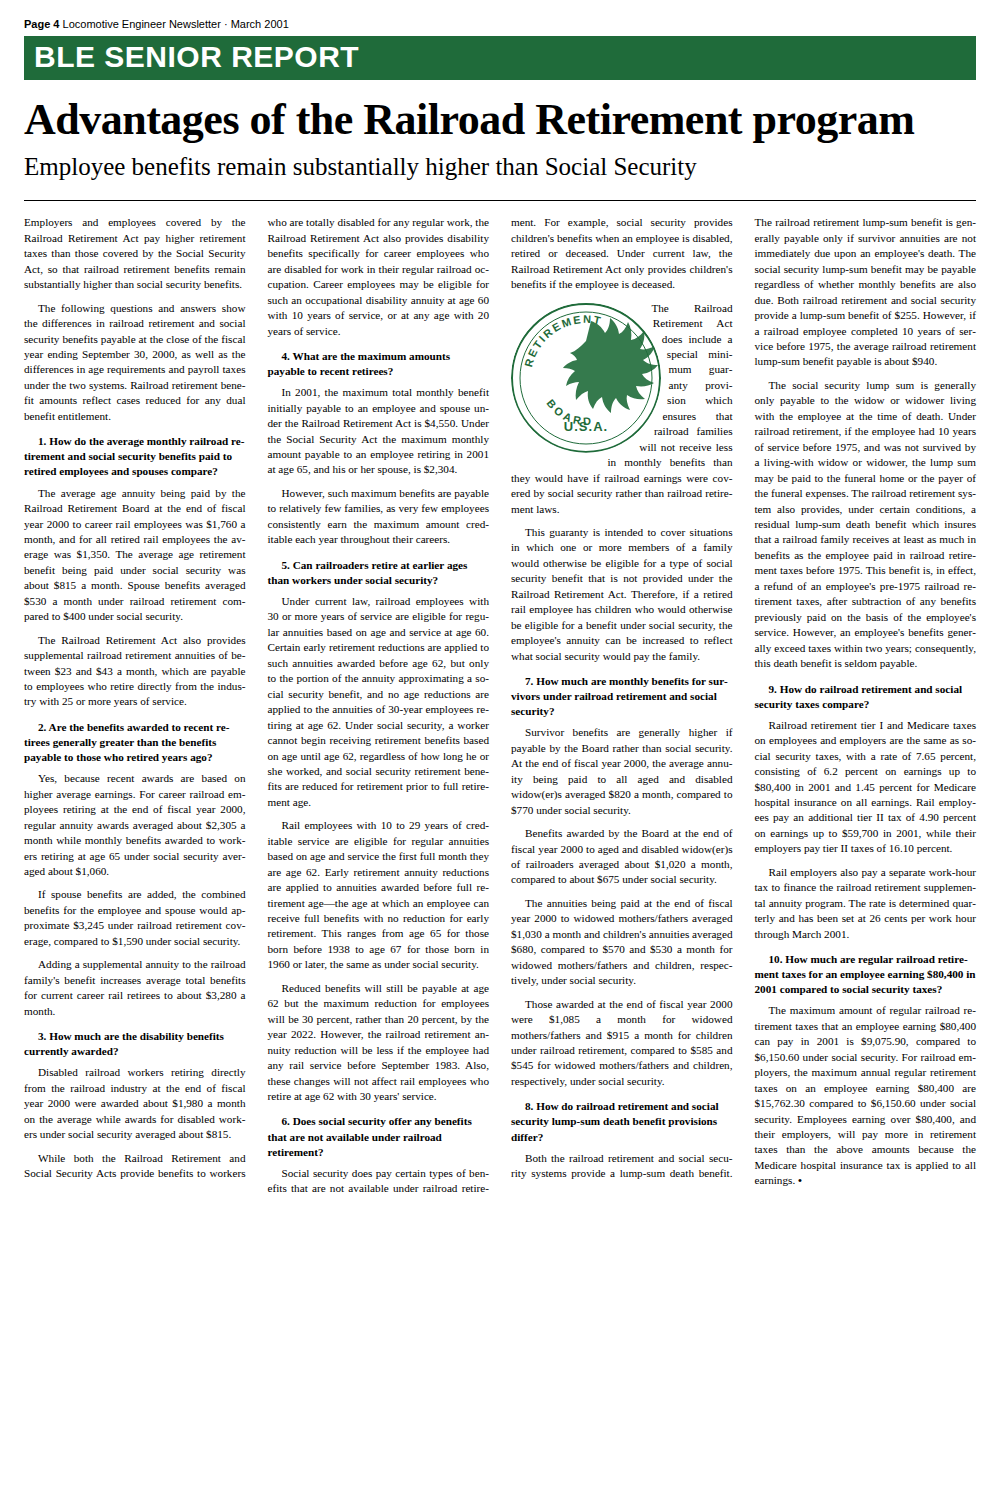Page 4 Locomotive Engineer Newsletter · March 2001
BLE SENIOR REPORT
Advantages of the Railroad Retirement program
Employee benefits remain substantially higher than Social Security
Employers and employees covered by the Railroad Retirement Act pay higher retirement taxes than those covered by the Social Security Act, so that railroad retirement benefits remain substantially higher than social security benefits.
The following questions and answers show the differences in railroad retirement and social security benefits payable at the close of the fiscal year ending September 30, 2000, as well as the differences in age requirements and payroll taxes under the two systems. Railroad retirement benefit amounts reflect cases reduced for any dual benefit entitlement.
1. How do the average monthly railroad retirement and social security benefits paid to retired employees and spouses compare?
The average age annuity being paid by the Railroad Retirement Board at the end of fiscal year 2000 to career rail employees was $1,760 a month, and for all retired rail employees the average was $1,350. The average age retirement benefit being paid under social security was about $815 a month. Spouse benefits averaged $530 a month under railroad retirement compared to $400 under social security.
The Railroad Retirement Act also provides supplemental railroad retirement annuities of between $23 and $43 a month, which are payable to employees who retire directly from the industry with 25 or more years of service.
2. Are the benefits awarded to recent retirees generally greater than the benefits payable to those who retired years ago?
Yes, because recent awards are based on higher average earnings. For career railroad employees retiring at the end of fiscal year 2000, regular annuity awards averaged about $2,305 a month while monthly benefits awarded to workers retiring at age 65 under social security averaged about $1,060.
If spouse benefits are added, the combined benefits for the employee and spouse would approximate $3,245 under railroad retirement coverage, compared to $1,590 under social security.
Adding a supplemental annuity to the railroad family's benefit increases average total benefits for current career rail retirees to about $3,280 a month.
3. How much are the disability benefits currently awarded?
Disabled railroad workers retiring directly from the railroad industry at the end of fiscal year 2000 were awarded about $1,980 a month on the average while awards for disabled workers under social security averaged about $815.
While both the Railroad Retirement and Social Security Acts provide benefits to workers who are totally disabled for any regular work, the Railroad Retirement Act also provides disability benefits specifically for career employees who are disabled for work in their regular railroad occupation. Career employees may be eligible for such an occupational disability annuity at age 60 with 10 years of service, or at any age with 20 years of service.
4. What are the maximum amounts payable to recent retirees?
In 2001, the maximum total monthly benefit initially payable to an employee and spouse under the Railroad Retirement Act is $4,550. Under the Social Security Act the maximum monthly amount payable to an employee retiring in 2001 at age 65, and his or her spouse, is $2,304.
However, such maximum benefits are payable to relatively few families, as very few employees consistently earn the maximum amount creditable each year throughout their careers.
5. Can railroaders retire at earlier ages than workers under social security?
Under current law, railroad employees with 30 or more years of service are eligible for regular annuities based on age and service at age 60. Certain early retirement reductions are applied to such annuities awarded before age 62, but only to the portion of the annuity approximating a social security benefit, and no age reductions are applied to the annuities of 30-year employees retiring at age 62. Under social security, a worker cannot begin receiving retirement benefits based on age until age 62, regardless of how long he or she worked, and social security retirement benefits are reduced for retirement prior to full retirement age.
Rail employees with 10 to 29 years of creditable service are eligible for regular annuities based on age and service the first full month they are age 62. Early retirement annuity reductions are applied to annuities awarded before full retirement age—the age at which an employee can receive full benefits with no reduction for early retirement. This ranges from age 65 for those born before 1938 to age 67 for those born in 1960 or later, the same as under social security.
Reduced benefits will still be payable at age 62 but the maximum reduction for employees will be 30 percent, rather than 20 percent, by the year 2022. However, the railroad retirement annuity reduction will be less if the employee had any rail service before September 1983. Also, these changes will not affect rail employees who retire at age 62 with 30 years' service.
6. Does social security offer any benefits that are not available under railroad retirement?
Social security does pay certain types of benefits that are not available under railroad retirement. For example, social security provides children's benefits when an employee is disabled, retired or deceased. Under current law, the Railroad Retirement Act only provides children's benefits if the employee is deceased.
RETIREMENT BOARD U.S.A.
The Railroad Retirement Act does include a special minimum guaranty provision which ensures that railroad families will not receive less in monthly benefits than they would have if railroad earnings were covered by social security rather than railroad retirement laws.
This guaranty is intended to cover situations in which one or more members of a family would otherwise be eligible for a type of social security benefit that is not provided under the Railroad Retirement Act. Therefore, if a retired rail employee has children who would otherwise be eligible for a benefit under social security, the employee's annuity can be increased to reflect what social security would pay the family.
7. How much are monthly benefits for survivors under railroad retirement and social security?
Survivor benefits are generally higher if payable by the Board rather than social security. At the end of fiscal year 2000, the average annuity being paid to all aged and disabled widow(er)s averaged $820 a month, compared to $770 under social security.
Benefits awarded by the Board at the end of fiscal year 2000 to aged and disabled widow(er)s of railroaders averaged about $1,020 a month, compared to about $675 under social security.
The annuities being paid at the end of fiscal year 2000 to widowed mothers/fathers averaged $1,030 a month and children's annuities averaged $680, compared to $570 and $530 a month for widowed mothers/fathers and children, respectively, under social security.
Those awarded at the end of fiscal year 2000 were $1,085 a month for widowed mothers/fathers and $915 a month for children under railroad retirement, compared to $585 and $545 for widowed mothers/fathers and children, respectively, under social security.
8. How do railroad retirement and social security lump-sum death benefit provisions differ?
Both the railroad retirement and social security systems provide a lump-sum death benefit. The railroad retirement lump-sum benefit is generally payable only if survivor annuities are not immediately due upon an employee's death. The social security lump-sum benefit may be payable regardless of whether monthly benefits are also due. Both railroad retirement and social security provide a lump-sum benefit of $255. However, if a railroad employee completed 10 years of service before 1975, the average railroad retirement lump-sum benefit payable is about $940.
The social security lump sum is generally only payable to the widow or widower living with the employee at the time of death. Under railroad retirement, if the employee had 10 years of service before 1975, and was not survived by a living-with widow or widower, the lump sum may be paid to the funeral home or the payer of the funeral expenses. The railroad retirement system also provides, under certain conditions, a residual lump-sum death benefit which insures that a railroad family receives at least as much in benefits as the employee paid in railroad retirement taxes before 1975. This benefit is, in effect, a refund of an employee's pre-1975 railroad retirement taxes, after subtraction of any benefits previously paid on the basis of the employee's service. However, an employee's benefits generally exceed taxes within two years; consequently, this death benefit is seldom payable.
9. How do railroad retirement and social security taxes compare?
Railroad retirement tier I and Medicare taxes on employees and employers are the same as social security taxes, with a rate of 7.65 percent, consisting of 6.2 percent on earnings up to $80,400 in 2001 and 1.45 percent for Medicare hospital insurance on all earnings. Rail employees pay an additional tier II tax of 4.90 percent on earnings up to $59,700 in 2001, while their employers pay tier II taxes of 16.10 percent.
Rail employers also pay a separate work-hour tax to finance the railroad retirement supplemental annuity program. The rate is determined quarterly and has been set at 26 cents per work hour through March 2001.
10. How much are regular railroad retirement taxes for an employee earning $80,400 in 2001 compared to social security taxes?
The maximum amount of regular railroad retirement taxes that an employee earning $80,400 can pay in 2001 is $9,075.90, compared to $6,150.60 under social security. For railroad employers, the maximum annual regular retirement taxes on an employee earning $80,400 are $15,762.30 compared to $6,150.60 under social security. Employees earning over $80,400, and their employers, will pay more in retirement taxes than the above amounts because the Medicare hospital insurance tax is applied to all earnings. •